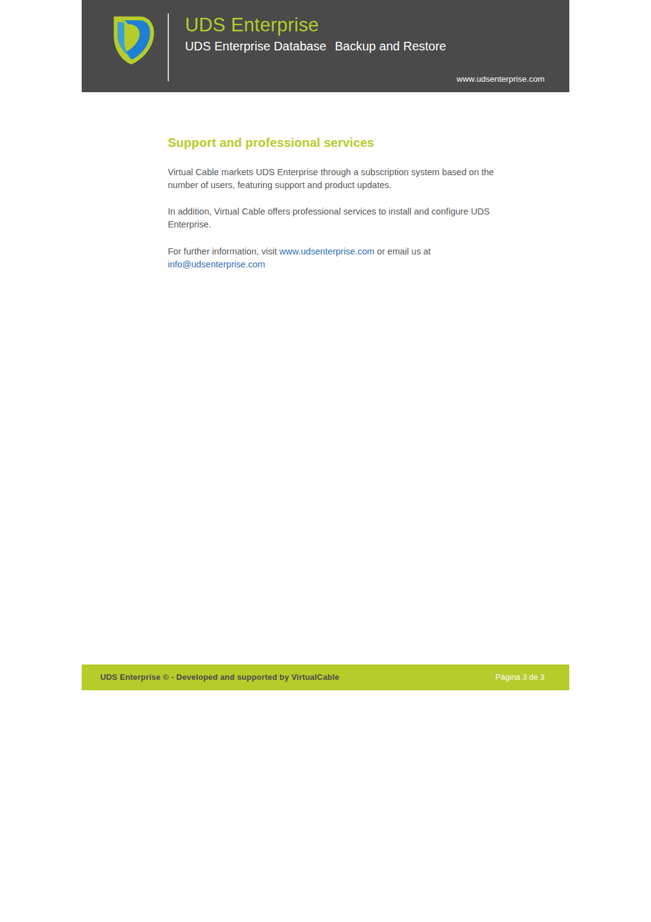UDS Enterprise
UDS Enterprise Database Backup and Restore
www.udsenterprise.com
Support and professional services
Virtual Cable markets UDS Enterprise through a subscription system based on the number of users, featuring support and product updates.
In addition, Virtual Cable offers professional services to install and configure UDS Enterprise.
For further information, visit www.udsenterprise.com or email us at info@udsenterprise.com
UDS Enterprise © - Developed and supported by VirtualCable
Página 3 de 3